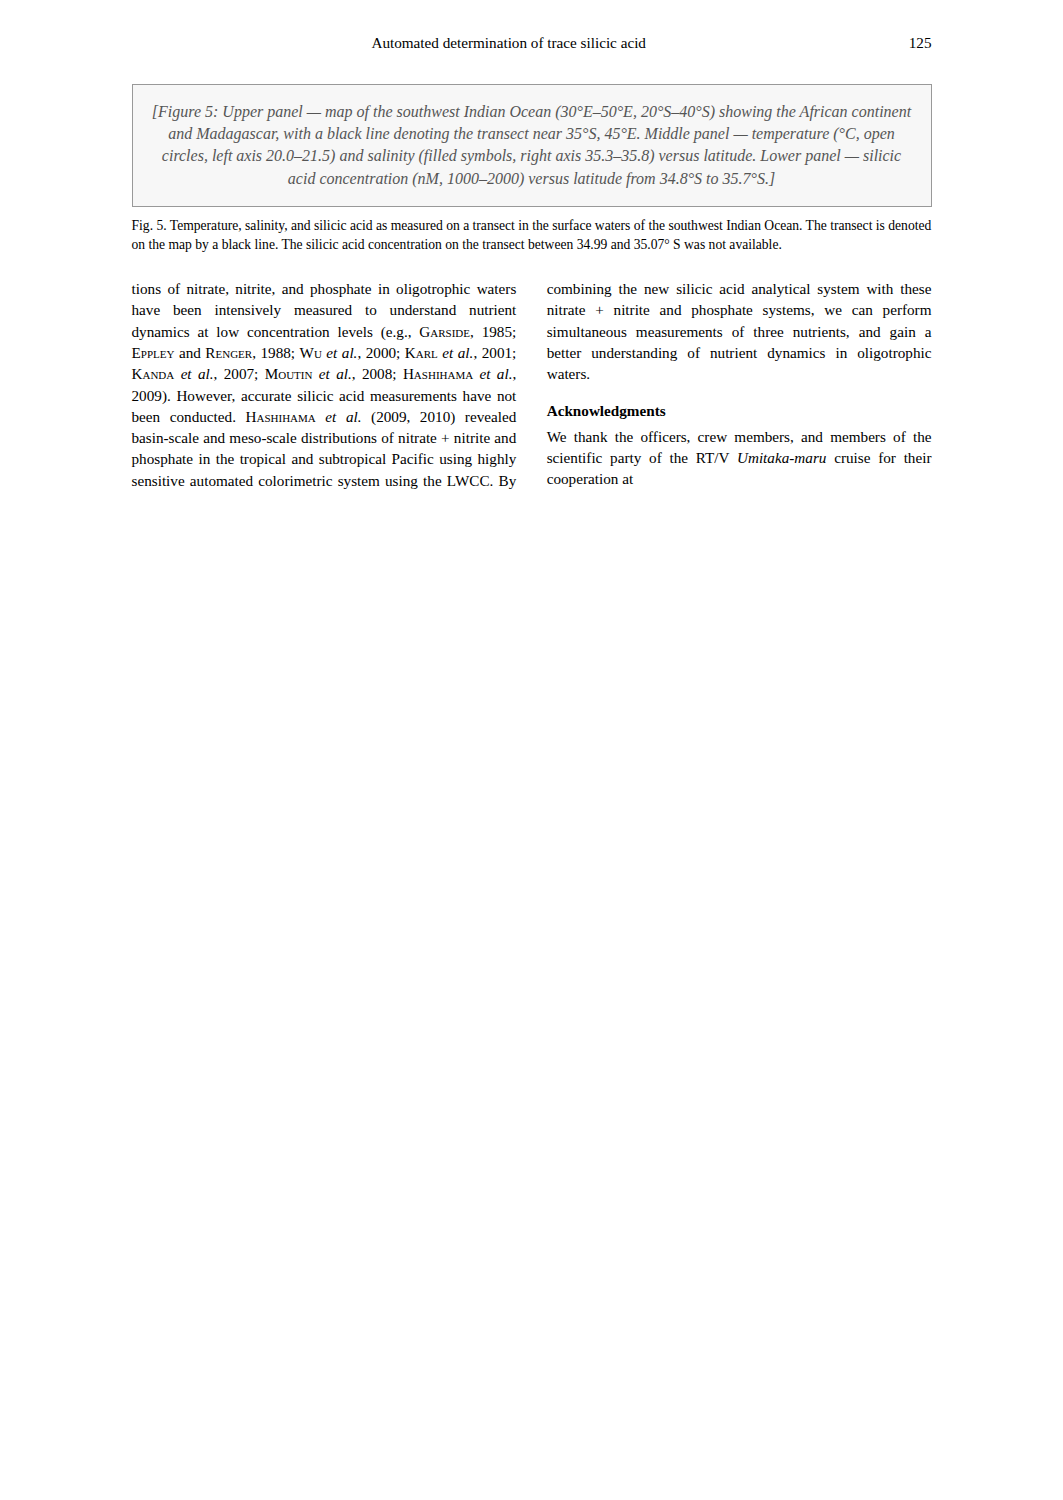Automated determination of trace silicic acid 125
[Figure 5: Upper panel — map of the southwest Indian Ocean (30°E–50°E, 20°S–40°S) showing the African continent and Madagascar, with a black line denoting the transect near 35°S, 45°E. Middle panel — temperature (°C, open circles, left axis 20.0–21.5) and salinity (filled symbols, right axis 35.3–35.8) versus latitude. Lower panel — silicic acid concentration (nM, 1000–2000) versus latitude from 34.8°S to 35.7°S.]
Fig. 5. Temperature, salinity, and silicic acid as measured on a transect in the surface waters of the southwest Indian Ocean. The transect is denoted on the map by a black line. The silicic acid concentration on the transect between 34.99 and 35.07° S was not available.
tions of nitrate, nitrite, and phosphate in oligotrophic waters have been intensively measured to understand nutrient dynamics at low concentration levels (e.g., Garside, 1985; Eppley and Renger, 1988; Wu et al., 2000; Karl et al., 2001; Kanda et al., 2007; Moutin et al., 2008; Hashihama et al., 2009). However, accurate silicic acid measurements have not been conducted. Hashihama et al. (2009, 2010) revealed basin-scale and meso-scale distributions of nitrate + nitrite and phosphate in the tropical and subtropical Pacific using highly sensitive automated colorimetric system using the LWCC. By combining the new silicic acid analytical system with these nitrate + nitrite and phosphate systems, we can perform simultaneous measurements of three nutrients, and gain a better understanding of nutrient dynamics in oligotrophic waters.
Acknowledgments
We thank the officers, crew members, and members of the scientific party of the RT/V Umitaka-maru cruise for their cooperation at